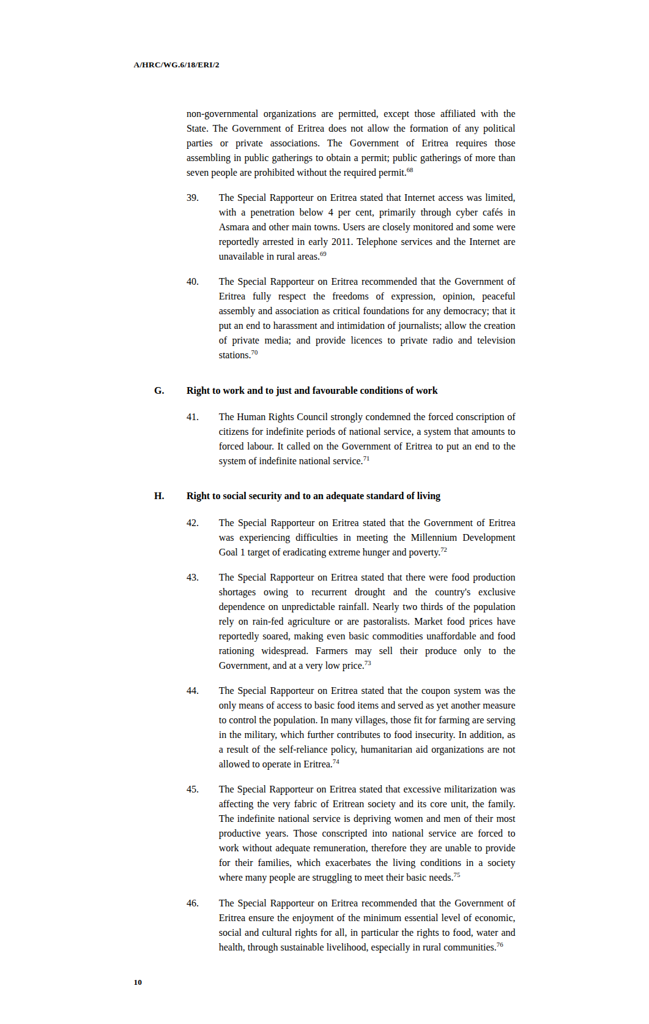A/HRC/WG.6/18/ERI/2
non-governmental organizations are permitted, except those affiliated with the State. The Government of Eritrea does not allow the formation of any political parties or private associations. The Government of Eritrea requires those assembling in public gatherings to obtain a permit; public gatherings of more than seven people are prohibited without the required permit.68
39.
The Special Rapporteur on Eritrea stated that Internet access was limited, with a penetration below 4 per cent, primarily through cyber cafés in Asmara and other main towns. Users are closely monitored and some were reportedly arrested in early 2011. Telephone services and the Internet are unavailable in rural areas.69
40.
The Special Rapporteur on Eritrea recommended that the Government of Eritrea fully respect the freedoms of expression, opinion, peaceful assembly and association as critical foundations for any democracy; that it put an end to harassment and intimidation of journalists; allow the creation of private media; and provide licences to private radio and television stations.70
G. Right to work and to just and favourable conditions of work
41.
The Human Rights Council strongly condemned the forced conscription of citizens for indefinite periods of national service, a system that amounts to forced labour. It called on the Government of Eritrea to put an end to the system of indefinite national service.71
H. Right to social security and to an adequate standard of living
42.
The Special Rapporteur on Eritrea stated that the Government of Eritrea was experiencing difficulties in meeting the Millennium Development Goal 1 target of eradicating extreme hunger and poverty.72
43.
The Special Rapporteur on Eritrea stated that there were food production shortages owing to recurrent drought and the country's exclusive dependence on unpredictable rainfall. Nearly two thirds of the population rely on rain-fed agriculture or are pastoralists. Market food prices have reportedly soared, making even basic commodities unaffordable and food rationing widespread. Farmers may sell their produce only to the Government, and at a very low price.73
44.
The Special Rapporteur on Eritrea stated that the coupon system was the only means of access to basic food items and served as yet another measure to control the population. In many villages, those fit for farming are serving in the military, which further contributes to food insecurity. In addition, as a result of the self-reliance policy, humanitarian aid organizations are not allowed to operate in Eritrea.74
45.
The Special Rapporteur on Eritrea stated that excessive militarization was affecting the very fabric of Eritrean society and its core unit, the family. The indefinite national service is depriving women and men of their most productive years. Those conscripted into national service are forced to work without adequate remuneration, therefore they are unable to provide for their families, which exacerbates the living conditions in a society where many people are struggling to meet their basic needs.75
46.
The Special Rapporteur on Eritrea recommended that the Government of Eritrea ensure the enjoyment of the minimum essential level of economic, social and cultural rights for all, in particular the rights to food, water and health, through sustainable livelihood, especially in rural communities.76
10